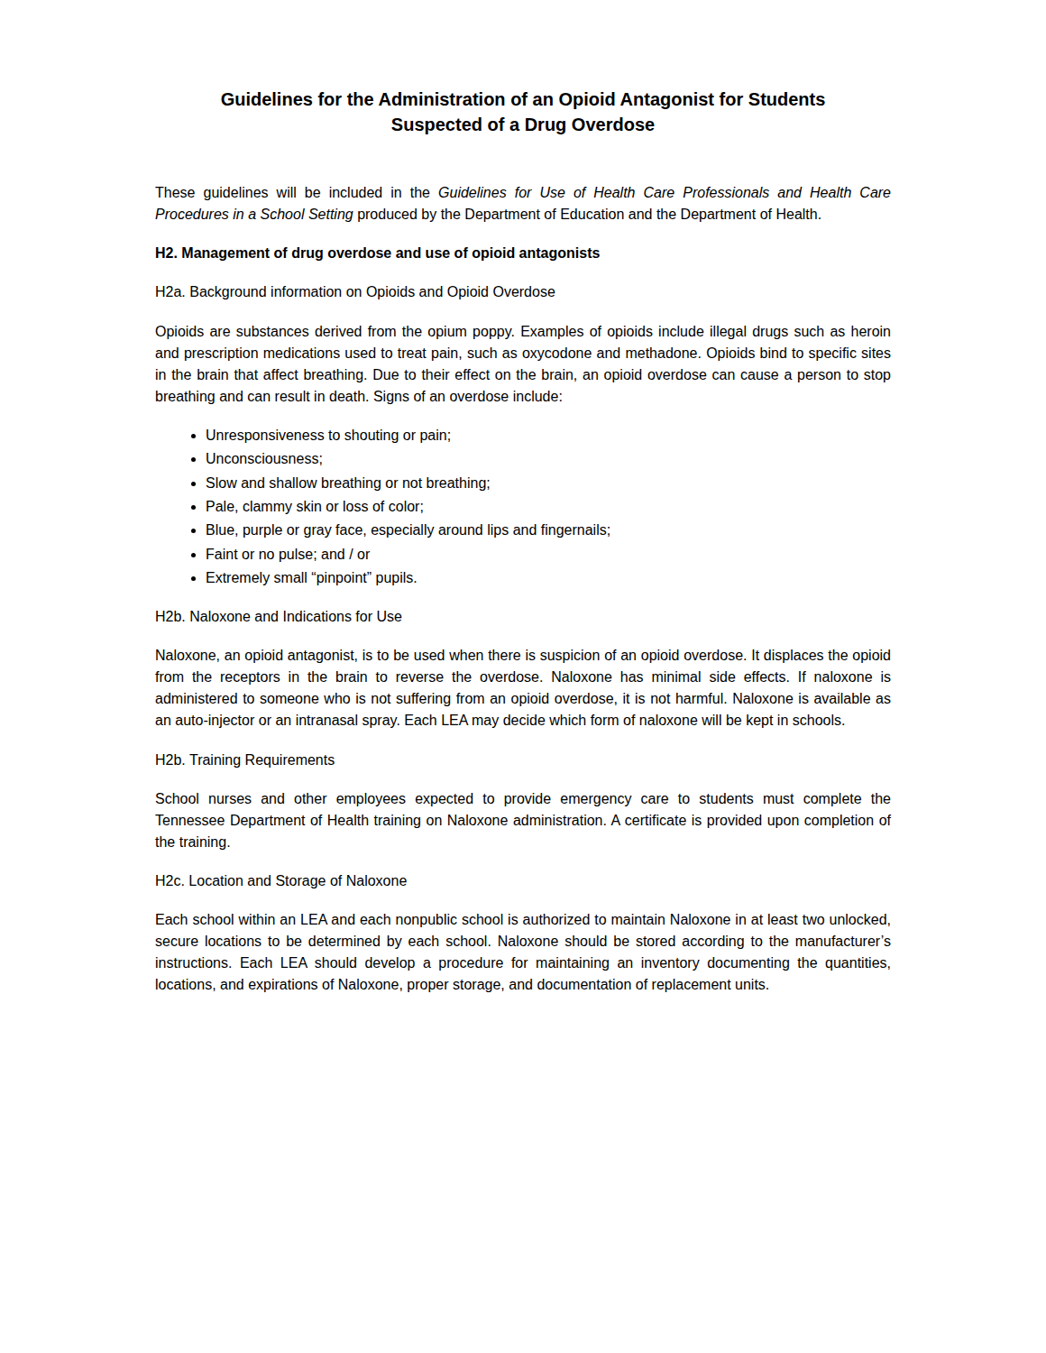Guidelines for the Administration of an Opioid Antagonist for Students
Suspected of a Drug Overdose
These guidelines will be included in the Guidelines for Use of Health Care Professionals and Health Care Procedures in a School Setting produced by the Department of Education and the Department of Health.
H2. Management of drug overdose and use of opioid antagonists
H2a. Background information on Opioids and Opioid Overdose
Opioids are substances derived from the opium poppy. Examples of opioids include illegal drugs such as heroin and prescription medications used to treat pain, such as oxycodone and methadone. Opioids bind to specific sites in the brain that affect breathing. Due to their effect on the brain, an opioid overdose can cause a person to stop breathing and can result in death. Signs of an overdose include:
Unresponsiveness to shouting or pain;
Unconsciousness;
Slow and shallow breathing or not breathing;
Pale, clammy skin or loss of color;
Blue, purple or gray face, especially around lips and fingernails;
Faint or no pulse; and / or
Extremely small “pinpoint” pupils.
H2b. Naloxone and Indications for Use
Naloxone, an opioid antagonist, is to be used when there is suspicion of an opioid overdose. It displaces the opioid from the receptors in the brain to reverse the overdose. Naloxone has minimal side effects. If naloxone is administered to someone who is not suffering from an opioid overdose, it is not harmful. Naloxone is available as an auto-injector or an intranasal spray. Each LEA may decide which form of naloxone will be kept in schools.
H2b. Training Requirements
School nurses and other employees expected to provide emergency care to students must complete the Tennessee Department of Health training on Naloxone administration. A certificate is provided upon completion of the training.
H2c. Location and Storage of Naloxone
Each school within an LEA and each nonpublic school is authorized to maintain Naloxone in at least two unlocked, secure locations to be determined by each school. Naloxone should be stored according to the manufacturer’s instructions. Each LEA should develop a procedure for maintaining an inventory documenting the quantities, locations, and expirations of Naloxone, proper storage, and documentation of replacement units.